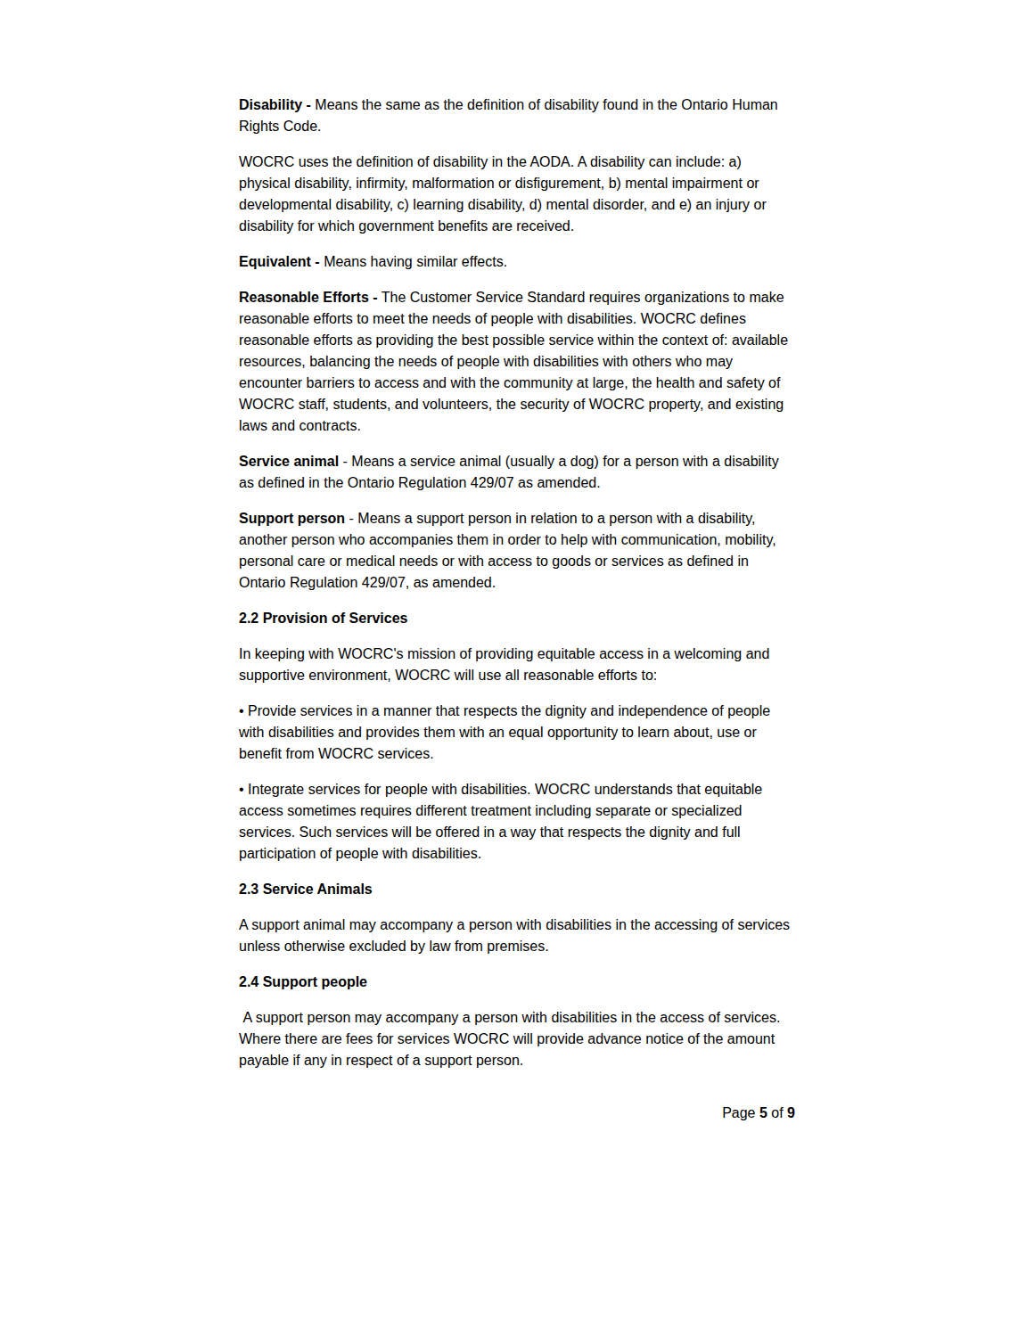Disability - Means the same as the definition of disability found in the Ontario Human Rights Code.
WOCRC uses the definition of disability in the AODA. A disability can include: a) physical disability, infirmity, malformation or disfigurement, b) mental impairment or developmental disability, c) learning disability, d) mental disorder, and e) an injury or disability for which government benefits are received.
Equivalent - Means having similar effects.
Reasonable Efforts - The Customer Service Standard requires organizations to make reasonable efforts to meet the needs of people with disabilities. WOCRC defines reasonable efforts as providing the best possible service within the context of: available resources, balancing the needs of people with disabilities with others who may encounter barriers to access and with the community at large, the health and safety of WOCRC staff, students, and volunteers, the security of WOCRC property, and existing laws and contracts.
Service animal - Means a service animal (usually a dog) for a person with a disability as defined in the Ontario Regulation 429/07 as amended.
Support person - Means a support person in relation to a person with a disability, another person who accompanies them in order to help with communication, mobility, personal care or medical needs or with access to goods or services as defined in Ontario Regulation 429/07, as amended.
2.2 Provision of Services
In keeping with WOCRC's mission of providing equitable access in a welcoming and supportive environment, WOCRC will use all reasonable efforts to:
• Provide services in a manner that respects the dignity and independence of people with disabilities and provides them with an equal opportunity to learn about, use or benefit from WOCRC services.
• Integrate services for people with disabilities. WOCRC understands that equitable access sometimes requires different treatment including separate or specialized services. Such services will be offered in a way that respects the dignity and full participation of people with disabilities.
2.3 Service Animals
A support animal may accompany a person with disabilities in the accessing of services unless otherwise excluded by law from premises.
2.4 Support people
A support person may accompany a person with disabilities in the access of services. Where there are fees for services WOCRC will provide advance notice of the amount payable if any in respect of a support person.
Page 5 of 9